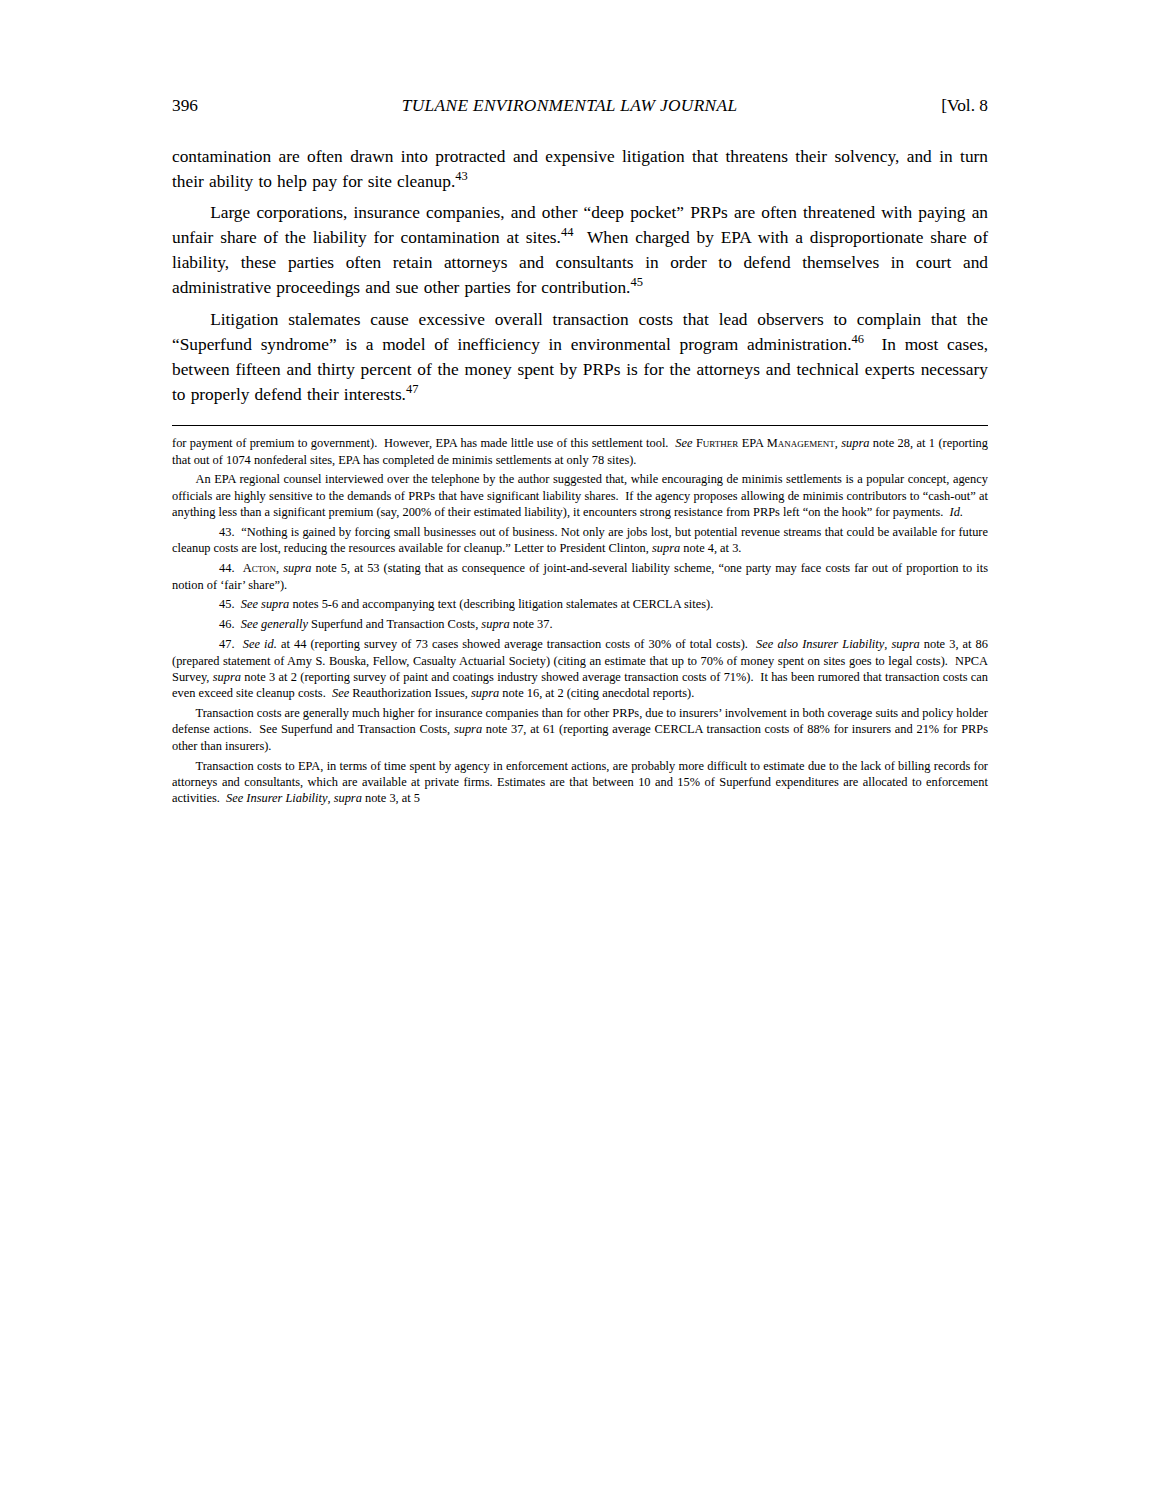396 TULANE ENVIRONMENTAL LAW JOURNAL [Vol. 8
contamination are often drawn into protracted and expensive litigation that threatens their solvency, and in turn their ability to help pay for site cleanup.43
Large corporations, insurance companies, and other “deep pocket” PRPs are often threatened with paying an unfair share of the liability for contamination at sites.44 When charged by EPA with a disproportionate share of liability, these parties often retain attorneys and consultants in order to defend themselves in court and administrative proceedings and sue other parties for contribution.45
Litigation stalemates cause excessive overall transaction costs that lead observers to complain that the “Superfund syndrome” is a model of inefficiency in environmental program administration.46 In most cases, between fifteen and thirty percent of the money spent by PRPs is for the attorneys and technical experts necessary to properly defend their interests.47
for payment of premium to government). However, EPA has made little use of this settlement tool. See Further EPA Management, supra note 28, at 1 (reporting that out of 1074 nonfederal sites, EPA has completed de minimis settlements at only 78 sites).
An EPA regional counsel interviewed over the telephone by the author suggested that, while encouraging de minimis settlements is a popular concept, agency officials are highly sensitive to the demands of PRPs that have significant liability shares. If the agency proposes allowing de minimis contributors to “cash-out” at anything less than a significant premium (say, 200% of their estimated liability), it encounters strong resistance from PRPs left “on the hook” for payments. Id.
43. “Nothing is gained by forcing small businesses out of business. Not only are jobs lost, but potential revenue streams that could be available for future cleanup costs are lost, reducing the resources available for cleanup.” Letter to President Clinton, supra note 4, at 3.
44. Acton, supra note 5, at 53 (stating that as consequence of joint-and-several liability scheme, “one party may face costs far out of proportion to its notion of ‘fair’ share”).
45. See supra notes 5-6 and accompanying text (describing litigation stalemates at CERCLA sites).
46. See generally Superfund and Transaction Costs, supra note 37.
47. See id. at 44 (reporting survey of 73 cases showed average transaction costs of 30% of total costs). See also Insurer Liability, supra note 3, at 86 (prepared statement of Amy S. Bouska, Fellow, Casualty Actuarial Society) (citing an estimate that up to 70% of money spent on sites goes to legal costs). NPCA Survey, supra note 3 at 2 (reporting survey of paint and coatings industry showed average transaction costs of 71%). It has been rumored that transaction costs can even exceed site cleanup costs. See Reauthorization Issues, supra note 16, at 2 (citing anecdotal reports).
Transaction costs are generally much higher for insurance companies than for other PRPs, due to insurers’ involvement in both coverage suits and policy holder defense actions. See Superfund and Transaction Costs, supra note 37, at 61 (reporting average CERCLA transaction costs of 88% for insurers and 21% for PRPs other than insurers).
Transaction costs to EPA, in terms of time spent by agency in enforcement actions, are probably more difficult to estimate due to the lack of billing records for attorneys and consultants, which are available at private firms. Estimates are that between 10 and 15% of Superfund expenditures are allocated to enforcement activities. See Insurer Liability, supra note 3, at 5